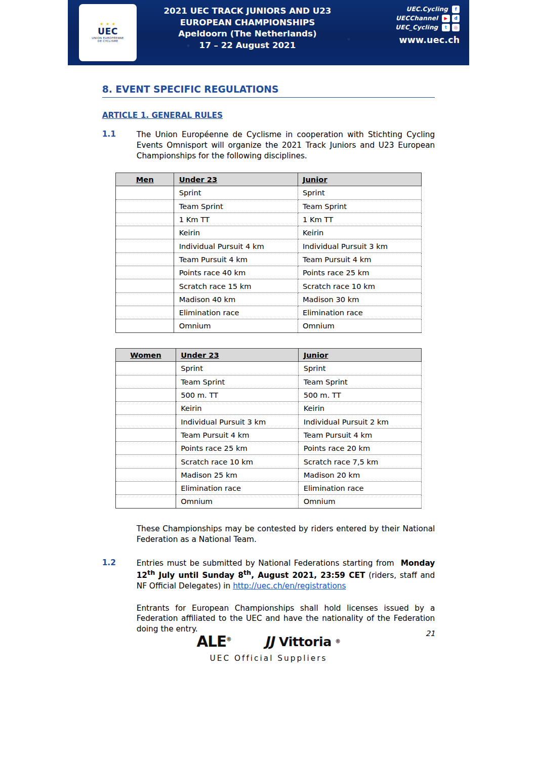★ ★ ★ UEC UNION EUROPÉENNE
DE CYCLISME
2021 UEC TRACK JUNIORS AND U23
EUROPEAN CHAMPIONSHIPS
Apeldoorn (The Netherlands)
17 – 22 August 2021
UEC.Cycling f
UECChannel ▶d
UEC_Cycling t◎
www.uec.ch
8. EVENT SPECIFIC REGULATIONS
ARTICLE 1. GENERAL RULES
1.1
The Union Européenne de Cyclisme in cooperation with Stichting Cycling Events Omnisport will organize the 2021 Track Juniors and U23 European Championships for the following disciplines.
| Men | Under 23 | Junior |
| --- | --- | --- |
| | Sprint | Sprint |
| | Team Sprint | Team Sprint |
| | 1 Km TT | 1 Km TT |
| | Keirin | Keirin |
| | Individual Pursuit 4 km | Individual Pursuit 3 km |
| | Team Pursuit 4 km | Team Pursuit 4 km |
| | Points race 40 km | Points race 25 km |
| | Scratch race 15 km | Scratch race 10 km |
| | Madison 40 km | Madison 30 km |
| | Elimination race | Elimination race |
| | Omnium | Omnium |
| Women | Under 23 | Junior |
| --- | --- | --- |
| | Sprint | Sprint |
| | Team Sprint | Team Sprint |
| | 500 m. TT | 500 m. TT |
| | Keirin | Keirin |
| | Individual Pursuit 3 km | Individual Pursuit 2 km |
| | Team Pursuit 4 km | Team Pursuit 4 km |
| | Points race 25 km | Points race 20 km |
| | Scratch race 10 km | Scratch race 7,5 km |
| | Madison 25 km | Madison 20 km |
| | Elimination race | Elimination race |
| | Omnium | Omnium |
These Championships may be contested by riders entered by their National Federation as a National Team.
1.2
Entries must be submitted by National Federations starting from Monday 12th July until Sunday 8th, August 2021, 23:59 CET (riders, staff and NF Official Delegates) in http://uec.ch/en/registrations
Entrants for European Championships shall hold licenses issued by a Federation affiliated to the UEC and have the nationality of the Federation doing the entry.
ALE®
JJVittoria®
21
UEC Official Suppliers